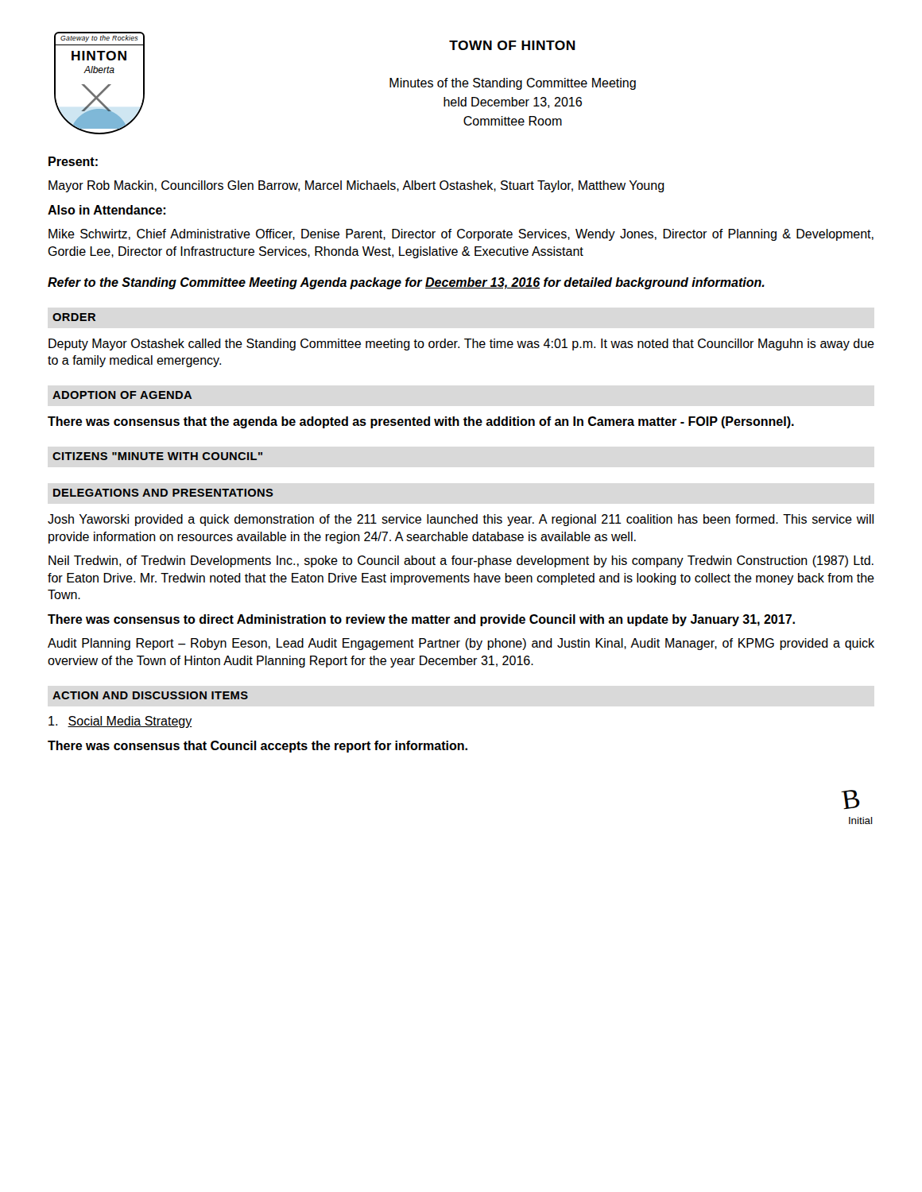Gateway to the Rockies
HINTON
Alberta
TOWN OF HINTON
Minutes of the Standing Committee Meeting
held December 13, 2016
Committee Room
Present:
Mayor Rob Mackin, Councillors Glen Barrow, Marcel Michaels, Albert Ostashek, Stuart Taylor, Matthew Young
Also in Attendance:
Mike Schwirtz, Chief Administrative Officer, Denise Parent, Director of Corporate Services, Wendy Jones, Director of Planning & Development, Gordie Lee, Director of Infrastructure Services, Rhonda West, Legislative & Executive Assistant
Refer to the Standing Committee Meeting Agenda package for December 13, 2016 for detailed background information.
ORDER
Deputy Mayor Ostashek called the Standing Committee meeting to order. The time was 4:01 p.m. It was noted that Councillor Maguhn is away due to a family medical emergency.
ADOPTION OF AGENDA
There was consensus that the agenda be adopted as presented with the addition of an In Camera matter - FOIP (Personnel).
CITIZENS "MINUTE WITH COUNCIL"
DELEGATIONS AND PRESENTATIONS
Josh Yaworski provided a quick demonstration of the 211 service launched this year. A regional 211 coalition has been formed. This service will provide information on resources available in the region 24/7. A searchable database is available as well.
Neil Tredwin, of Tredwin Developments Inc., spoke to Council about a four-phase development by his company Tredwin Construction (1987) Ltd. for Eaton Drive. Mr. Tredwin noted that the Eaton Drive East improvements have been completed and is looking to collect the money back from the Town.
There was consensus to direct Administration to review the matter and provide Council with an update by January 31, 2017.
Audit Planning Report – Robyn Eeson, Lead Audit Engagement Partner (by phone) and Justin Kinal, Audit Manager, of KPMG provided a quick overview of the Town of Hinton Audit Planning Report for the year December 31, 2016.
ACTION AND DISCUSSION ITEMS
1. Social Media Strategy
There was consensus that Council accepts the report for information.
B Initial